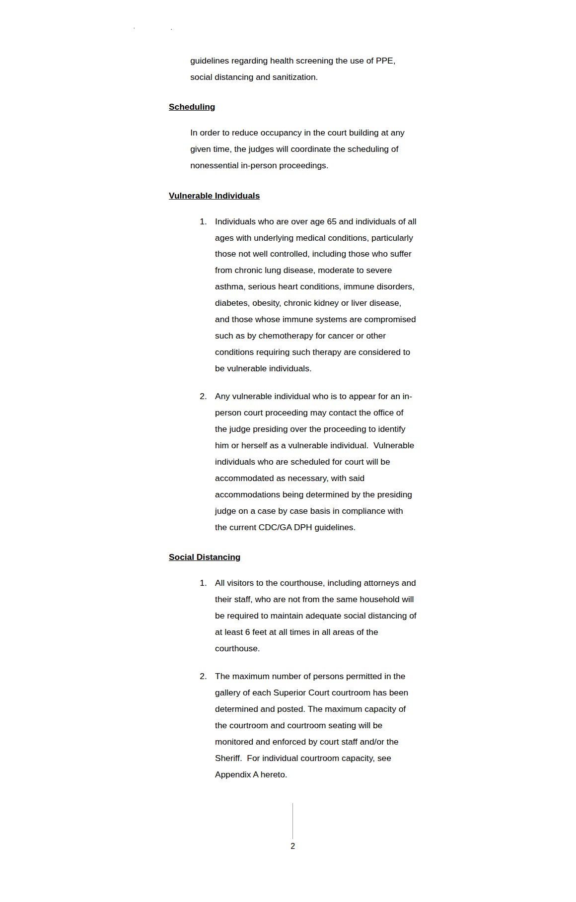· .
guidelines regarding health screening the use of PPE, social distancing and sanitization.
Scheduling
In order to reduce occupancy in the court building at any given time, the judges will coordinate the scheduling of nonessential in-person proceedings.
Vulnerable Individuals
Individuals who are over age 65 and individuals of all ages with underlying medical conditions, particularly those not well controlled, including those who suffer from chronic lung disease, moderate to severe asthma, serious heart conditions, immune disorders, diabetes, obesity, chronic kidney or liver disease, and those whose immune systems are compromised such as by chemotherapy for cancer or other conditions requiring such therapy are considered to be vulnerable individuals.
Any vulnerable individual who is to appear for an in-person court proceeding may contact the office of the judge presiding over the proceeding to identify him or herself as a vulnerable individual. Vulnerable individuals who are scheduled for court will be accommodated as necessary, with said accommodations being determined by the presiding judge on a case by case basis in compliance with the current CDC/GA DPH guidelines.
Social Distancing
All visitors to the courthouse, including attorneys and their staff, who are not from the same household will be required to maintain adequate social distancing of at least 6 feet at all times in all areas of the courthouse.
The maximum number of persons permitted in the gallery of each Superior Court courtroom has been determined and posted. The maximum capacity of the courtroom and courtroom seating will be monitored and enforced by court staff and/or the Sheriff. For individual courtroom capacity, see Appendix A hereto.
2